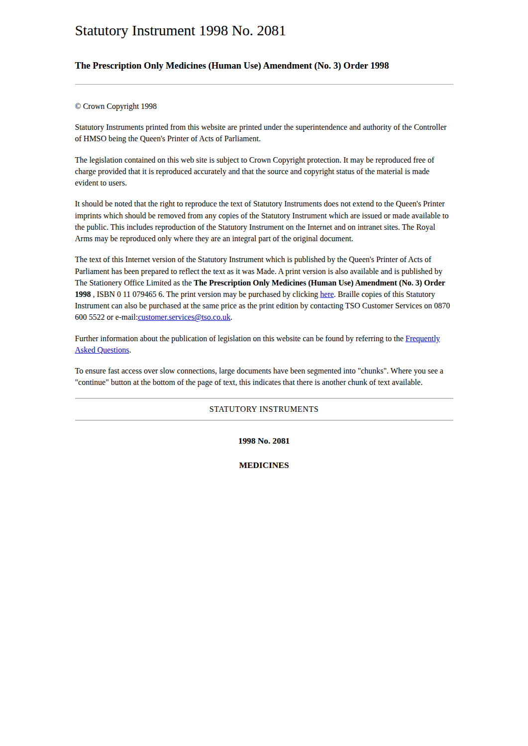Statutory Instrument 1998 No. 2081
The Prescription Only Medicines (Human Use) Amendment (No. 3) Order 1998
© Crown Copyright 1998
Statutory Instruments printed from this website are printed under the superintendence and authority of the Controller of HMSO being the Queen's Printer of Acts of Parliament.
The legislation contained on this web site is subject to Crown Copyright protection. It may be reproduced free of charge provided that it is reproduced accurately and that the source and copyright status of the material is made evident to users.
It should be noted that the right to reproduce the text of Statutory Instruments does not extend to the Queen's Printer imprints which should be removed from any copies of the Statutory Instrument which are issued or made available to the public. This includes reproduction of the Statutory Instrument on the Internet and on intranet sites. The Royal Arms may be reproduced only where they are an integral part of the original document.
The text of this Internet version of the Statutory Instrument which is published by the Queen's Printer of Acts of Parliament has been prepared to reflect the text as it was Made. A print version is also available and is published by The Stationery Office Limited as the The Prescription Only Medicines (Human Use) Amendment (No. 3) Order 1998 , ISBN 0 11 079465 6. The print version may be purchased by clicking here. Braille copies of this Statutory Instrument can also be purchased at the same price as the print edition by contacting TSO Customer Services on 0870 600 5522 or e-mail:customer.services@tso.co.uk.
Further information about the publication of legislation on this website can be found by referring to the Frequently Asked Questions.
To ensure fast access over slow connections, large documents have been segmented into "chunks". Where you see a "continue" button at the bottom of the page of text, this indicates that there is another chunk of text available.
STATUTORY INSTRUMENTS
1998 No. 2081
MEDICINES